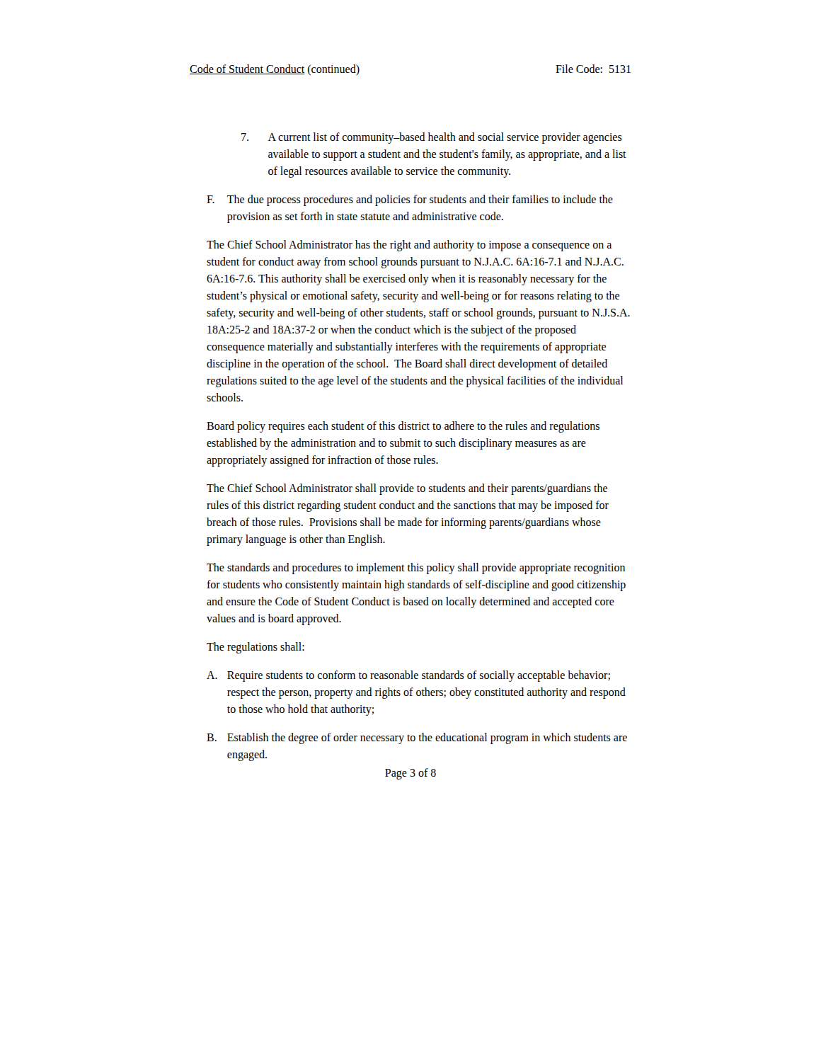Code of Student Conduct (continued)
File Code: 5131
7.
A current list of community–based health and social service provider agencies available to support a student and the student's family, as appropriate, and a list of legal resources available to service the community.
F.
The due process procedures and policies for students and their families to include the provision as set forth in state statute and administrative code.
The Chief School Administrator has the right and authority to impose a consequence on a student for conduct away from school grounds pursuant to N.J.A.C. 6A:16-7.1 and N.J.A.C. 6A:16-7.6. This authority shall be exercised only when it is reasonably necessary for the student’s physical or emotional safety, security and well-being or for reasons relating to the safety, security and well-being of other students, staff or school grounds, pursuant to N.J.S.A. 18A:25-2 and 18A:37-2 or when the conduct which is the subject of the proposed consequence materially and substantially interferes with the requirements of appropriate discipline in the operation of the school. The Board shall direct development of detailed regulations suited to the age level of the students and the physical facilities of the individual schools.
Board policy requires each student of this district to adhere to the rules and regulations established by the administration and to submit to such disciplinary measures as are appropriately assigned for infraction of those rules.
The Chief School Administrator shall provide to students and their parents/guardians the rules of this district regarding student conduct and the sanctions that may be imposed for breach of those rules. Provisions shall be made for informing parents/guardians whose primary language is other than English.
The standards and procedures to implement this policy shall provide appropriate recognition for students who consistently maintain high standards of self-discipline and good citizenship and ensure the Code of Student Conduct is based on locally determined and accepted core values and is board approved.
The regulations shall:
A.
Require students to conform to reasonable standards of socially acceptable behavior; respect the person, property and rights of others; obey constituted authority and respond to those who hold that authority;
B.
Establish the degree of order necessary to the educational program in which students are engaged.
Page 3 of 8